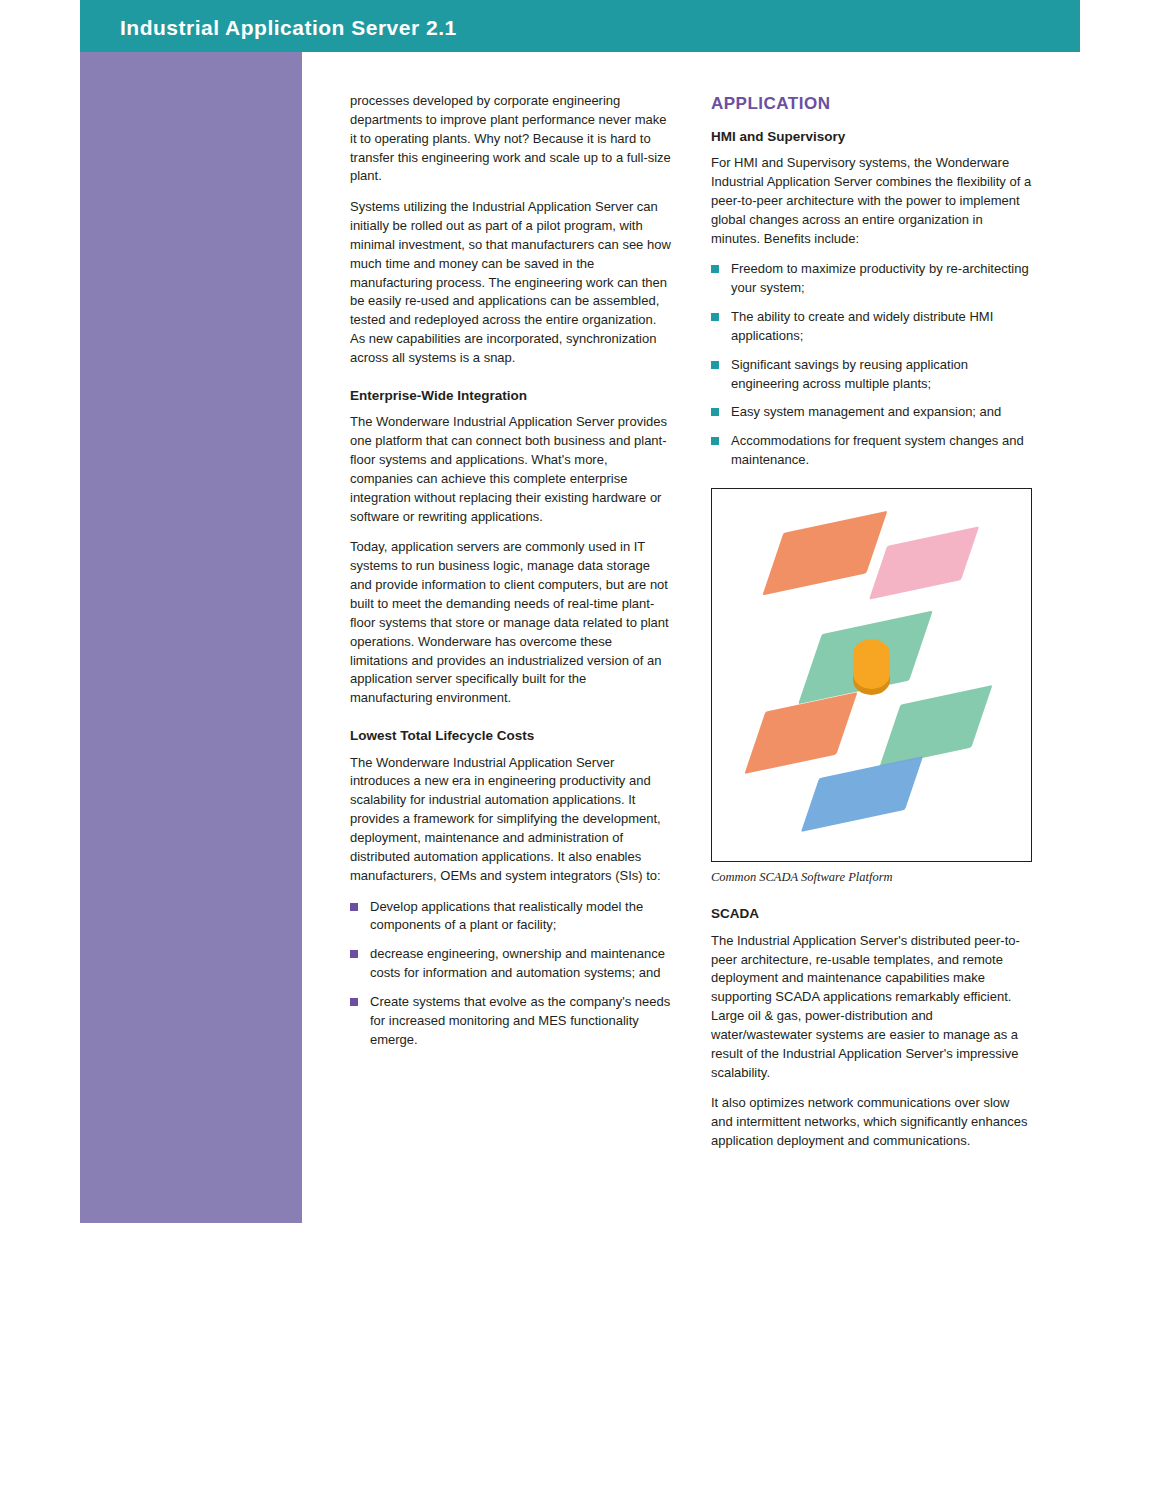Industrial Application Server 2.1
processes developed by corporate engineering departments to improve plant performance never make it to operating plants. Why not? Because it is hard to transfer this engineering work and scale up to a full-size plant.
Systems utilizing the Industrial Application Server can initially be rolled out as part of a pilot program, with minimal investment, so that manufacturers can see how much time and money can be saved in the manufacturing process. The engineering work can then be easily re-used and applications can be assembled, tested and redeployed across the entire organization. As new capabilities are incorporated, synchronization across all systems is a snap.
Enterprise-Wide Integration
The Wonderware Industrial Application Server provides one platform that can connect both business and plant-floor systems and applications. What's more, companies can achieve this complete enterprise integration without replacing their existing hardware or software or rewriting applications.
Today, application servers are commonly used in IT systems to run business logic, manage data storage and provide information to client computers, but are not built to meet the demanding needs of real-time plant-floor systems that store or manage data related to plant operations. Wonderware has overcome these limitations and provides an industrialized version of an application server specifically built for the manufacturing environment.
Lowest Total Lifecycle Costs
The Wonderware Industrial Application Server introduces a new era in engineering productivity and scalability for industrial automation applications. It provides a framework for simplifying the development, deployment, maintenance and administration of distributed automation applications. It also enables manufacturers, OEMs and system integrators (SIs) to:
Develop applications that realistically model the components of a plant or facility;
decrease engineering, ownership and maintenance costs for information and automation systems; and
Create systems that evolve as the company's needs for increased monitoring and MES functionality emerge.
APPLICATION
HMI and Supervisory
For HMI and Supervisory systems, the Wonderware Industrial Application Server combines the flexibility of a peer-to-peer architecture with the power to implement global changes across an entire organization in minutes. Benefits include:
Freedom to maximize productivity by re-architecting your system;
The ability to create and widely distribute HMI applications;
Significant savings by reusing application engineering across multiple plants;
Easy system management and expansion; and
Accommodations for frequent system changes and maintenance.
Common SCADA Software Platform
SCADA
The Industrial Application Server's distributed peer-to-peer architecture, re-usable templates, and remote deployment and maintenance capabilities make supporting SCADA applications remarkably efficient. Large oil & gas, power-distribution and water/wastewater systems are easier to manage as a result of the Industrial Application Server's impressive scalability.
It also optimizes network communications over slow and intermittent networks, which significantly enhances application deployment and communications.